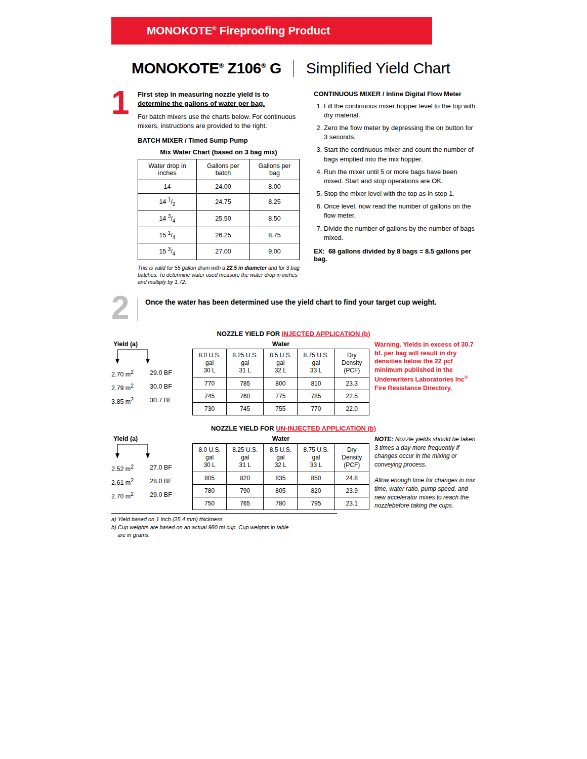MONOKOTE® Fireproofing Product
MONOKOTE® Z106® G
Simplified Yield Chart
1
First step in measuring nozzle yield is to determine the gallons of water per bag.
For batch mixers use the charts below. For continuous mixers, instructions are provided to the right.
BATCH MIXER / Timed Sump Pump
Mix Water Chart (based on 3 bag mix)
| Water drop in inches | Gallons per batch | Gallons per bag |
| --- | --- | --- |
| 14 | 24.00 | 8.00 |
| 14 1 / 2 | 24.75 | 8.25 |
| 14 3 / 4 | 25.50 | 8.50 |
| 15 1 / 4 | 26.25 | 8.75 |
| 15 3 / 4 | 27.00 | 9.00 |
This is valid for 55 gallon drum with a 22.5 in diameter and for 3 bag batches. To determine water used measure the water drop in inches and multiply by 1.72.
CONTINUOUS MIXER / Inline Digital Flow Meter
Fill the continuous mixer hopper level to the top with dry material.
Zero the flow meter by depressing the on button for 3 seconds.
Start the continuous mixer and count the number of bags emptied into the mix hopper.
Run the mixer until 5 or more bags have been mixed. Start and stop operations are OK.
Stop the mixer level with the top as in step 1.
Once level, now read the number of gallons on the flow meter.
Divide the number of gallons by the number of bags mixed.
EX: 68 gallons divided by 8 bags = 8.5 gallons per bag.
2
Once the water has been determined use the yield chart to find your target cup weight.
NOZZLE YIELD FOR INJECTED APPLICATION (b)
Yield (a)
2.70 m229.0 BF
2.79 m230.0 BF
3.85 m230.7 BF
Water
| 8.0 U.S. gal 30 L | 8.25 U.S. gal 31 L | 8.5 U.S. gal 32 L | 8.75 U.S. gal 33 L | Dry Density (PCF) |
| --- | --- | --- | --- | --- |
| 770 | 785 | 800 | 810 | 23.3 |
| 745 | 760 | 775 | 785 | 22.5 |
| 730 | 745 | 755 | 770 | 22.0 |
Warning. Yields in excess of 30.7 bf. per bag will result in dry densities below the 22 pcf minimum published in the Underwriters Laboratories Inc® Fire Resistance Directory.
NOZZLE YIELD FOR UN-INJECTED APPLICATION (b)
Yield (a)
2.52 m227.0 BF
2.61 m228.0 BF
2.70 m229.0 BF
Water
| 8.0 U.S. gal 30 L | 8.25 U.S. gal 31 L | 8.5 U.S. gal 32 L | 8.75 U.S. gal 33 L | Dry Density (PCF) |
| --- | --- | --- | --- | --- |
| 805 | 820 | 835 | 850 | 24.8 |
| 780 | 790 | 805 | 820 | 23.9 |
| 750 | 765 | 780 | 795 | 23.1 |
NOTE: Nozzle yields should be taken 3 times a day more frequently if changes occur in the mixing or conveying process.
Allow enough time for changes in mix time, water ratio, pump speed, and new accelerator mixes to reach the nozzlebefore taking the cups.
a) Yield based on 1 inch (25.4 mm) thickness
b) Cup weights are based on an actual 980 ml cup. Cup weights in table
are in grams.